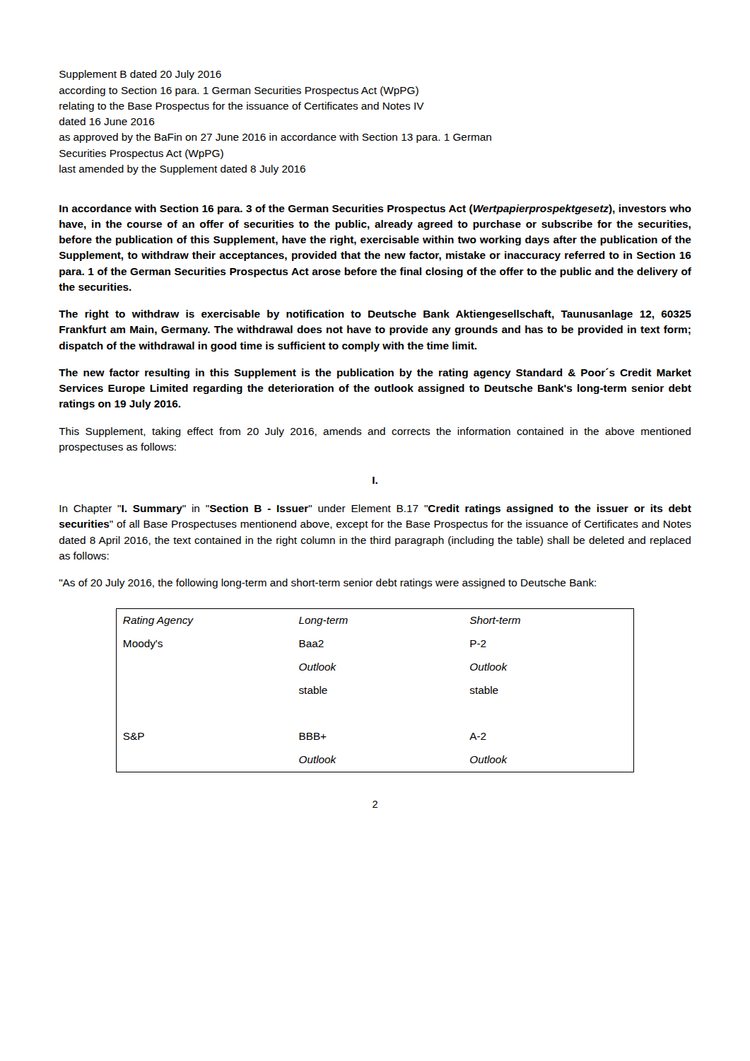Supplement B dated 20 July 2016
according to Section 16 para. 1 German Securities Prospectus Act (WpPG)
relating to the Base Prospectus for the issuance of Certificates and Notes IV
dated 16 June 2016
as approved by the BaFin on 27 June 2016 in accordance with Section 13 para. 1 German
Securities Prospectus Act (WpPG)
last amended by the Supplement dated 8 July 2016
In accordance with Section 16 para. 3 of the German Securities Prospectus Act (Wertpapierprospektgesetz), investors who have, in the course of an offer of securities to the public, already agreed to purchase or subscribe for the securities, before the publication of this Supplement, have the right, exercisable within two working days after the publication of the Supplement, to withdraw their acceptances, provided that the new factor, mistake or inaccuracy referred to in Section 16 para. 1 of the German Securities Prospectus Act arose before the final closing of the offer to the public and the delivery of the securities.
The right to withdraw is exercisable by notification to Deutsche Bank Aktiengesellschaft, Taunusanlage 12, 60325 Frankfurt am Main, Germany. The withdrawal does not have to provide any grounds and has to be provided in text form; dispatch of the withdrawal in good time is sufficient to comply with the time limit.
The new factor resulting in this Supplement is the publication by the rating agency Standard & Poor´s Credit Market Services Europe Limited regarding the deterioration of the outlook assigned to Deutsche Bank's long-term senior debt ratings on 19 July 2016.
This Supplement, taking effect from 20 July 2016, amends and corrects the information contained in the above mentioned prospectuses as follows:
I.
In Chapter "I. Summary" in "Section B - Issuer" under Element B.17 "Credit ratings assigned to the issuer or its debt securities" of all Base Prospectuses mentionend above, except for the Base Prospectus for the issuance of Certificates and Notes dated 8 April 2016, the text contained in the right column in the third paragraph (including the table) shall be deleted and replaced as follows:
"As of 20 July 2016, the following long-term and short-term senior debt ratings were assigned to Deutsche Bank:
| Rating Agency | Long-term | Short-term |
| Moody's | Baa2 | P-2 |
| | Outlook | Outlook |
| | stable | stable |
| S&P | BBB+ | A-2 |
| | Outlook | Outlook |
2